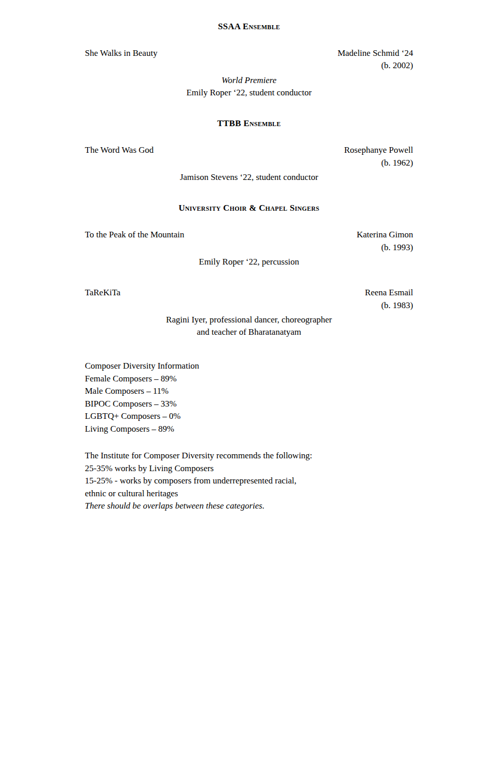SSAA Ensemble
She Walks in Beauty Madeline Schmid ‘24
(b. 2002)
World Premiere
Emily Roper ‘22, student conductor
TTBB Ensemble
The Word Was God Rosephanye Powell
(b. 1962)
Jamison Stevens ‘22, student conductor
University Choir & Chapel Singers
To the Peak of the Mountain Katerina Gimon
(b. 1993)
Emily Roper ‘22, percussion
TaReKiTa Reena Esmail
(b. 1983)
Ragini Iyer, professional dancer, choreographer
and teacher of Bharatanatyam
Composer Diversity Information
Female Composers – 89%
Male Composers – 11%
BIPOC Composers – 33%
LGBTQ+ Composers – 0%
Living Composers – 89%
The Institute for Composer Diversity recommends the following:
25-35% works by Living Composers
15-25% - works by composers from underrepresented racial,
ethnic or cultural heritages
There should be overlaps between these categories.